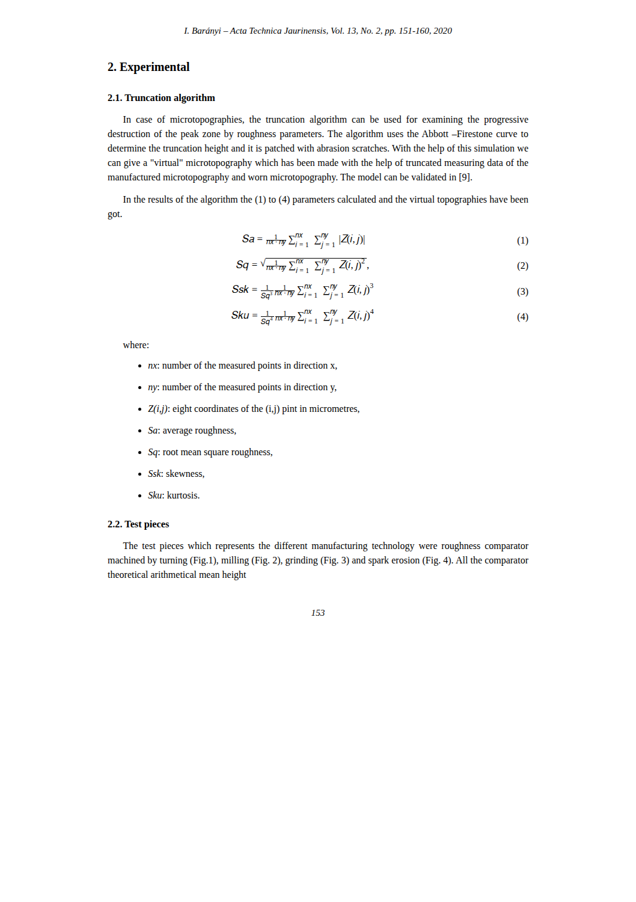I. Barányi – Acta Technica Jaurinensis, Vol. 13, No. 2, pp. 151-160, 2020
2. Experimental
2.1. Truncation algorithm
In case of microtopographies, the truncation algorithm can be used for examining the progressive destruction of the peak zone by roughness parameters. The algorithm uses the Abbott –Firestone curve to determine the truncation height and it is patched with abrasion scratches. With the help of this simulation we can give a "virtual" microtopography which has been made with the help of truncated measuring data of the manufactured microtopography and worn microtopography. The model can be validated in [9].
In the results of the algorithm the (1) to (4) parameters calculated and the virtual topographies have been got.
Sa = 1nx·ny ∑ i=1 nx ∑ j=1 ny |Z(i,j)|
(1)
Sq = 1nx·ny ∑ i=1 nx ∑ j=1 ny Z(i,j)2 ,
(2)
Ssk = 1Sq3 1nx·ny ∑ i=1 nx ∑ j=1 ny Z(i,j)3
(3)
Sku = 1Sq4 1nx·ny ∑ i=1 nx ∑ j=1 ny Z(i,j)4
(4)
where:
nx: number of the measured points in direction x,
ny: number of the measured points in direction y,
Z(i,j): eight coordinates of the (i,j) pint in micrometres,
Sa: average roughness,
Sq: root mean square roughness,
Ssk: skewness,
Sku: kurtosis.
2.2. Test pieces
The test pieces which represents the different manufacturing technology were roughness comparator machined by turning (Fig.1), milling (Fig. 2), grinding (Fig. 3) and spark erosion (Fig. 4). All the comparator theoretical arithmetical mean height
153